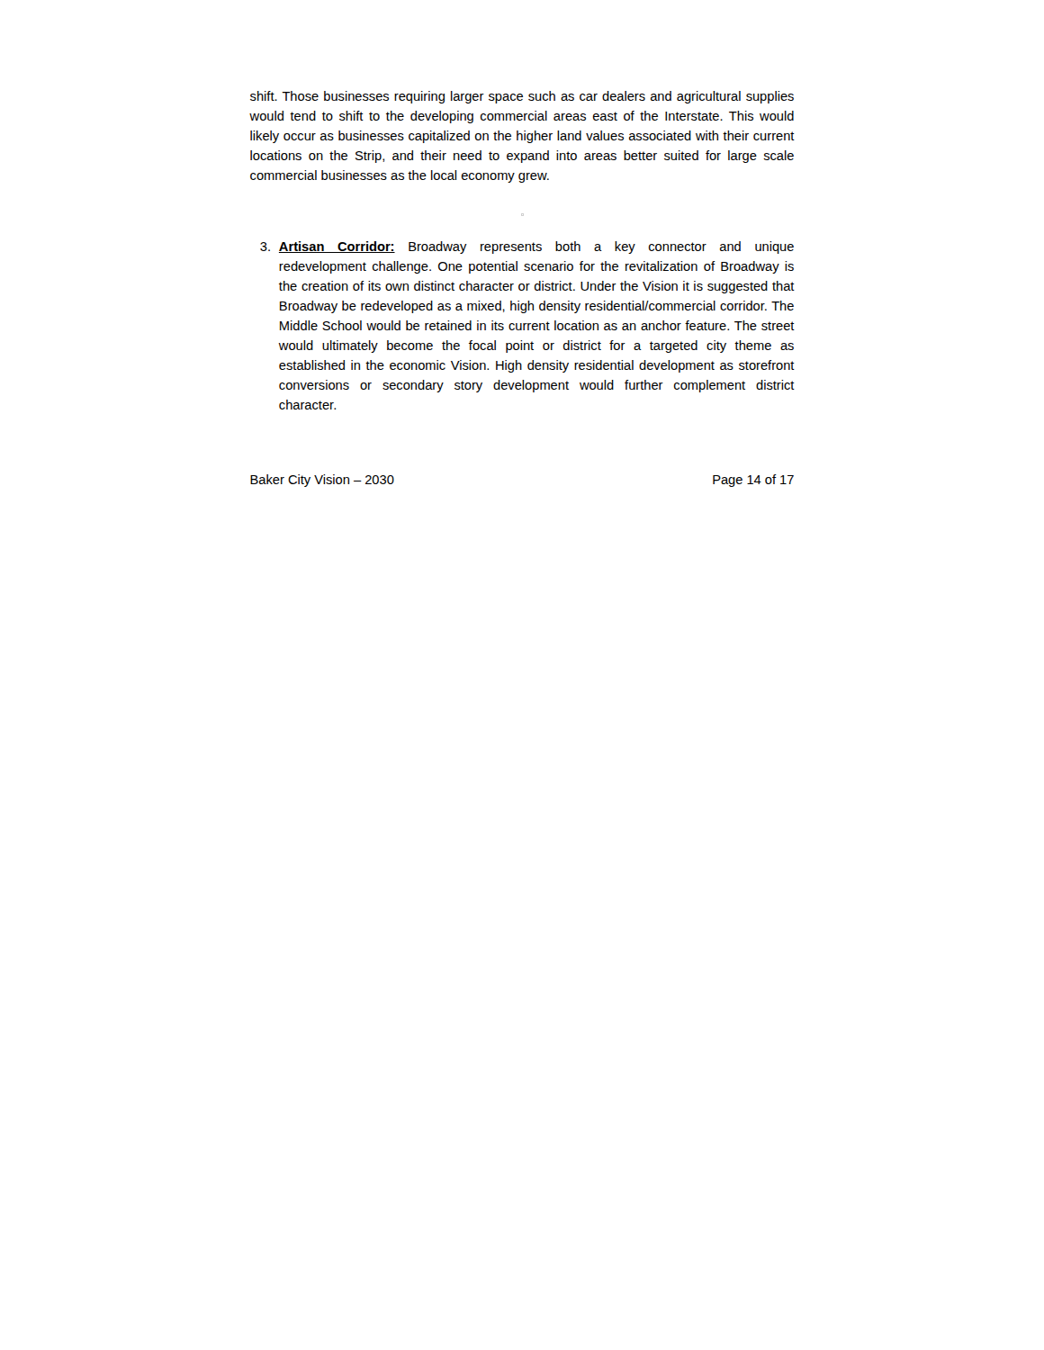shift. Those businesses requiring larger space such as car dealers and agricultural supplies would tend to shift to the developing commercial areas east of the Interstate. This would likely occur as businesses capitalized on the higher land values associated with their current locations on the Strip, and their need to expand into areas better suited for large scale commercial businesses as the local economy grew.
3. Artisan Corridor: Broadway represents both a key connector and unique redevelopment challenge. One potential scenario for the revitalization of Broadway is the creation of its own distinct character or district. Under the Vision it is suggested that Broadway be redeveloped as a mixed, high density residential/commercial corridor. The Middle School would be retained in its current location as an anchor feature. The street would ultimately become the focal point or district for a targeted city theme as established in the economic Vision. High density residential development as storefront conversions or secondary story development would further complement district character.
Baker City Vision – 2030 Page 14 of 17